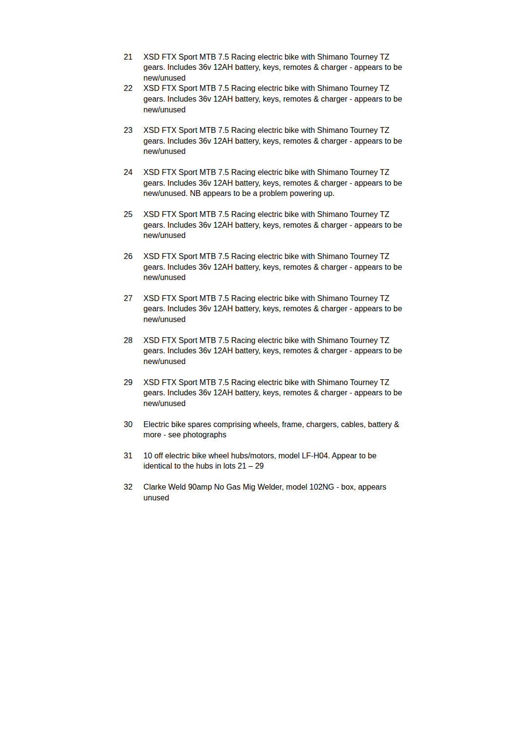| 21 | XSD FTX Sport MTB 7.5 Racing electric bike with Shimano Tourney TZ gears. Includes 36v 12AH battery, keys, remotes & charger - appears to be new/unused |
| 22 | XSD FTX Sport MTB 7.5 Racing electric bike with Shimano Tourney TZ gears. Includes 36v 12AH battery, keys, remotes & charger - appears to be new/unused |
| 23 | XSD FTX Sport MTB 7.5 Racing electric bike with Shimano Tourney TZ gears. Includes 36v 12AH battery, keys, remotes & charger - appears to be new/unused |
| 24 | XSD FTX Sport MTB 7.5 Racing electric bike with Shimano Tourney TZ gears. Includes 36v 12AH battery, keys, remotes & charger - appears to be new/unused. NB appears to be a problem powering up. |
| 25 | XSD FTX Sport MTB 7.5 Racing electric bike with Shimano Tourney TZ gears. Includes 36v 12AH battery, keys, remotes & charger - appears to be new/unused |
| 26 | XSD FTX Sport MTB 7.5 Racing electric bike with Shimano Tourney TZ gears. Includes 36v 12AH battery, keys, remotes & charger - appears to be new/unused |
| 27 | XSD FTX Sport MTB 7.5 Racing electric bike with Shimano Tourney TZ gears. Includes 36v 12AH battery, keys, remotes & charger - appears to be new/unused |
| 28 | XSD FTX Sport MTB 7.5 Racing electric bike with Shimano Tourney TZ gears. Includes 36v 12AH battery, keys, remotes & charger - appears to be new/unused |
| 29 | XSD FTX Sport MTB 7.5 Racing electric bike with Shimano Tourney TZ gears. Includes 36v 12AH battery, keys, remotes & charger - appears to be new/unused |
| 30 | Electric bike spares comprising wheels, frame, chargers, cables, battery & more - see photographs |
| 31 | 10 off electric bike wheel hubs/motors, model LF-H04. Appear to be identical to the hubs in lots 21 – 29 |
| 32 | Clarke Weld 90amp No Gas Mig Welder, model 102NG - box, appears unused |